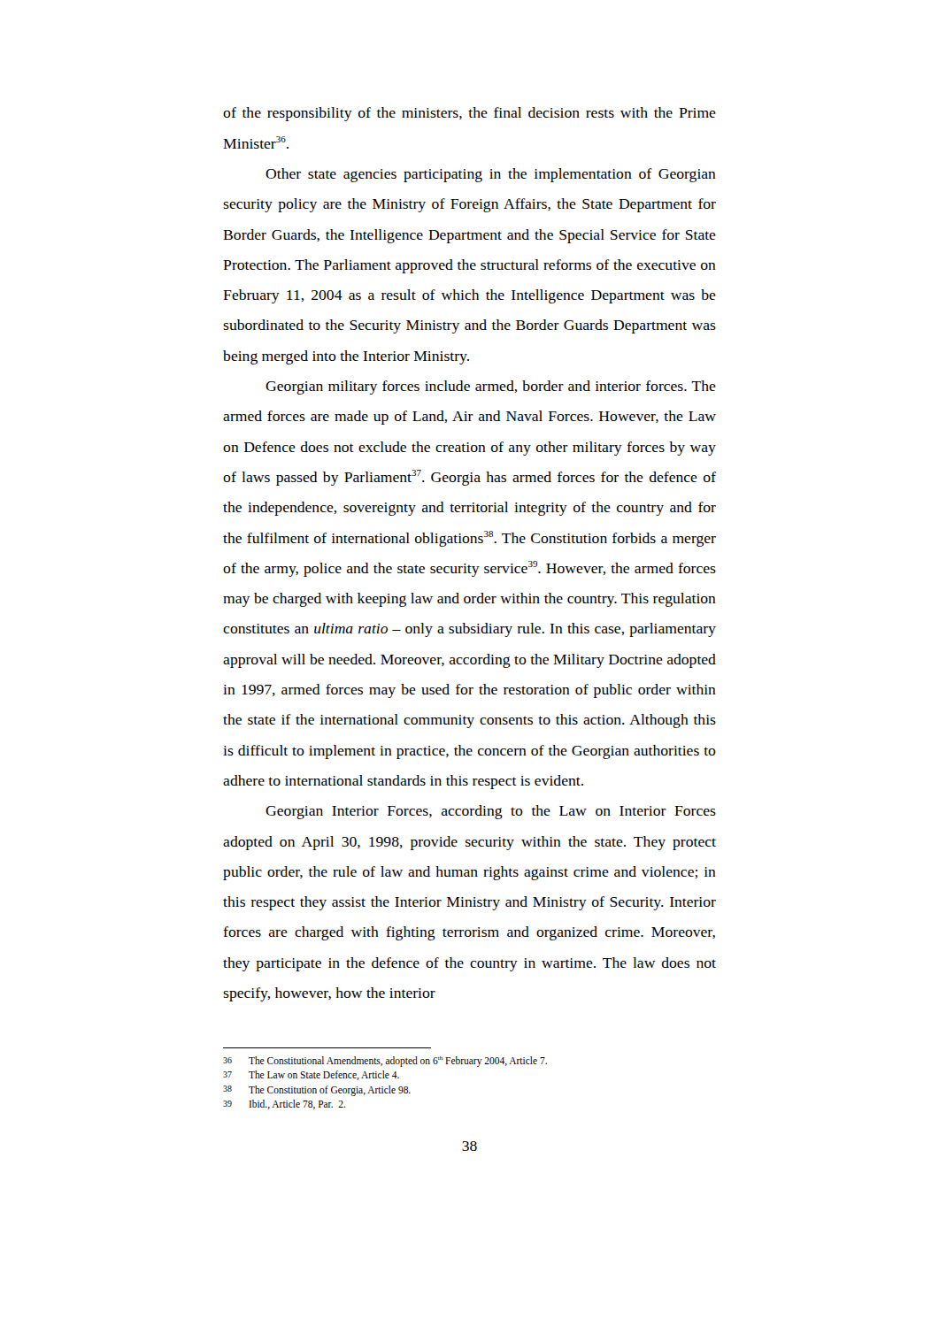of the responsibility of the ministers, the final decision rests with the Prime Minister36.
Other state agencies participating in the implementation of Georgian security policy are the Ministry of Foreign Affairs, the State Department for Border Guards, the Intelligence Department and the Special Service for State Protection. The Parliament approved the structural reforms of the executive on February 11, 2004 as a result of which the Intelligence Department was be subordinated to the Security Ministry and the Border Guards Department was being merged into the Interior Ministry.
Georgian military forces include armed, border and interior forces. The armed forces are made up of Land, Air and Naval Forces. However, the Law on Defence does not exclude the creation of any other military forces by way of laws passed by Parliament37. Georgia has armed forces for the defence of the independence, sovereignty and territorial integrity of the country and for the fulfilment of international obligations38. The Constitution forbids a merger of the army, police and the state security service39. However, the armed forces may be charged with keeping law and order within the country. This regulation constitutes an ultima ratio – only a subsidiary rule. In this case, parliamentary approval will be needed. Moreover, according to the Military Doctrine adopted in 1997, armed forces may be used for the restoration of public order within the state if the international community consents to this action. Although this is difficult to implement in practice, the concern of the Georgian authorities to adhere to international standards in this respect is evident.
Georgian Interior Forces, according to the Law on Interior Forces adopted on April 30, 1998, provide security within the state. They protect public order, the rule of law and human rights against crime and violence; in this respect they assist the Interior Ministry and Ministry of Security. Interior forces are charged with fighting terrorism and organized crime. Moreover, they participate in the defence of the country in wartime. The law does not specify, however, how the interior
36 The Constitutional Amendments, adopted on 6th February 2004, Article 7.
37 The Law on State Defence, Article 4.
38 The Constitution of Georgia, Article 98.
39 Ibid., Article 78, Par. 2.
38